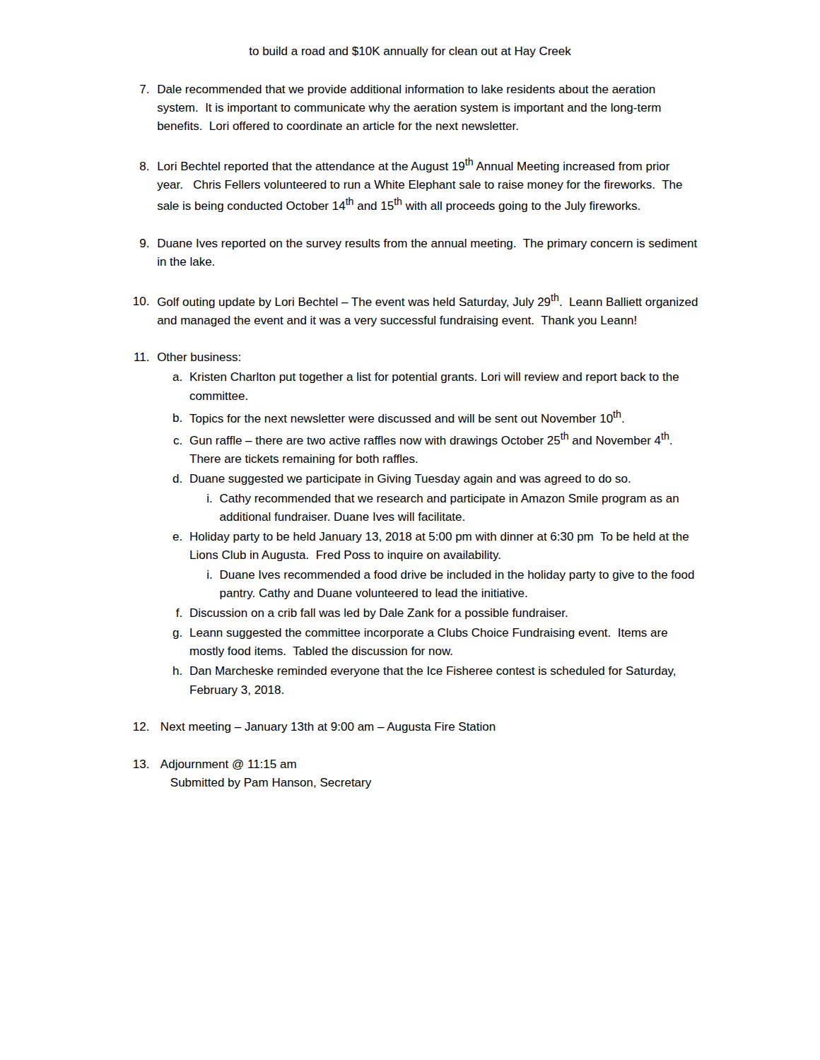to build a road and $10K annually for clean out at Hay Creek
Dale recommended that we provide additional information to lake residents about the aeration system. It is important to communicate why the aeration system is important and the long-term benefits. Lori offered to coordinate an article for the next newsletter.
Lori Bechtel reported that the attendance at the August 19th Annual Meeting increased from prior year. Chris Fellers volunteered to run a White Elephant sale to raise money for the fireworks. The sale is being conducted October 14th and 15th with all proceeds going to the July fireworks.
Duane Ives reported on the survey results from the annual meeting. The primary concern is sediment in the lake.
Golf outing update by Lori Bechtel – The event was held Saturday, July 29th. Leann Balliett organized and managed the event and it was a very successful fundraising event. Thank you Leann!
Other business:
Kristen Charlton put together a list for potential grants. Lori will review and report back to the committee.
Topics for the next newsletter were discussed and will be sent out November 10th.
Gun raffle – there are two active raffles now with drawings October 25th and November 4th. There are tickets remaining for both raffles.
Duane suggested we participate in Giving Tuesday again and was agreed to do so.
Cathy recommended that we research and participate in Amazon Smile program as an additional fundraiser. Duane Ives will facilitate.
Holiday party to be held January 13, 2018 at 5:00 pm with dinner at 6:30 pm To be held at the Lions Club in Augusta. Fred Poss to inquire on availability.
Duane Ives recommended a food drive be included in the holiday party to give to the food pantry. Cathy and Duane volunteered to lead the initiative.
Discussion on a crib fall was led by Dale Zank for a possible fundraiser.
Leann suggested the committee incorporate a Clubs Choice Fundraising event. Items are mostly food items. Tabled the discussion for now.
Dan Marcheske reminded everyone that the Ice Fisheree contest is scheduled for Saturday, February 3, 2018.
Next meeting – January 13th at 9:00 am – Augusta Fire Station
Adjournment @ 11:15 am
Submitted by Pam Hanson, Secretary